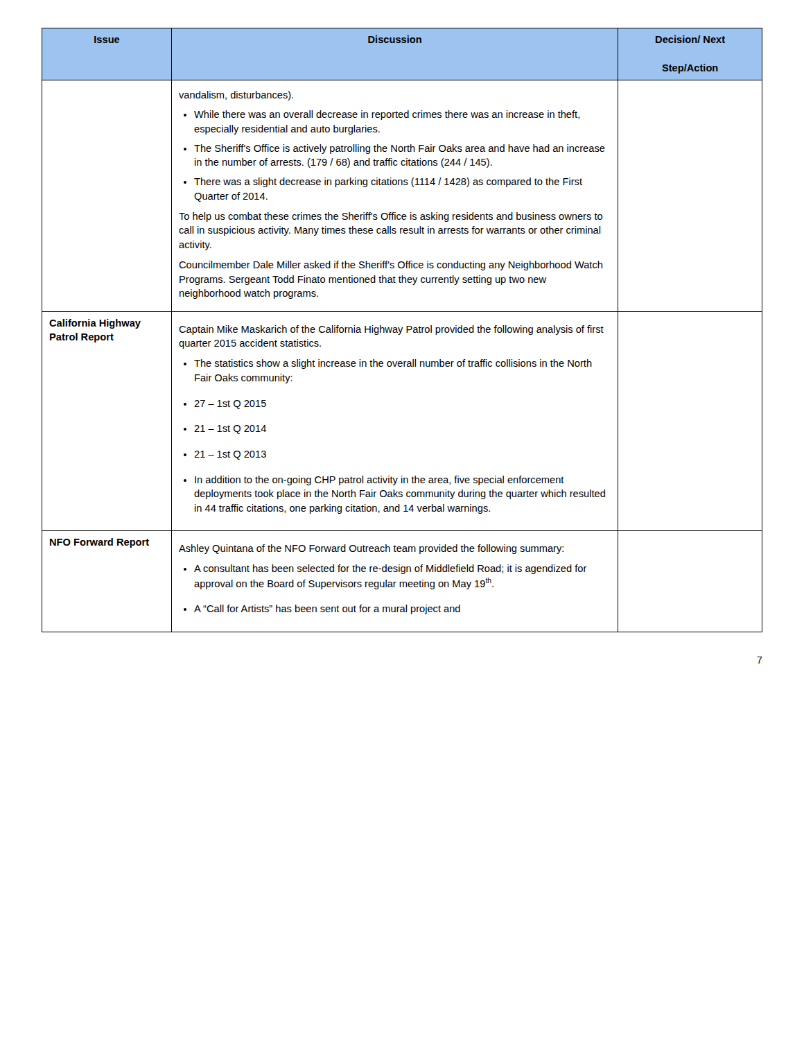| Issue | Discussion | Decision/ Next Step/Action |
| --- | --- | --- |
| | vandalism, disturbances). While there was an overall decrease in reported crimes there was an increase in theft, especially residential and auto burglaries. The Sheriff's Office is actively patrolling the North Fair Oaks area and have had an increase in the number of arrests. (179 / 68) and traffic citations (244 / 145). There was a slight decrease in parking citations (1114 / 1428) as compared to the First Quarter of 2014. To help us combat these crimes the Sheriff's Office is asking residents and business owners to call in suspicious activity. Many times these calls result in arrests for warrants or other criminal activity. Councilmember Dale Miller asked if the Sheriff's Office is conducting any Neighborhood Watch Programs. Sergeant Todd Finato mentioned that they currently setting up two new neighborhood watch programs. | |
| California Highway Patrol Report | Captain Mike Maskarich of the California Highway Patrol provided the following analysis of first quarter 2015 accident statistics. The statistics show a slight increase in the overall number of traffic collisions in the North Fair Oaks community: 27 – 1st Q 2015 21 – 1st Q 2014 21 – 1st Q 2013 In addition to the on-going CHP patrol activity in the area, five special enforcement deployments took place in the North Fair Oaks community during the quarter which resulted in 44 traffic citations, one parking citation, and 14 verbal warnings. | |
| NFO Forward Report | Ashley Quintana of the NFO Forward Outreach team provided the following summary: A consultant has been selected for the re-design of Middlefield Road; it is agendized for approval on the Board of Supervisors regular meeting on May 19 th . A “Call for Artists” has been sent out for a mural project and | |
7